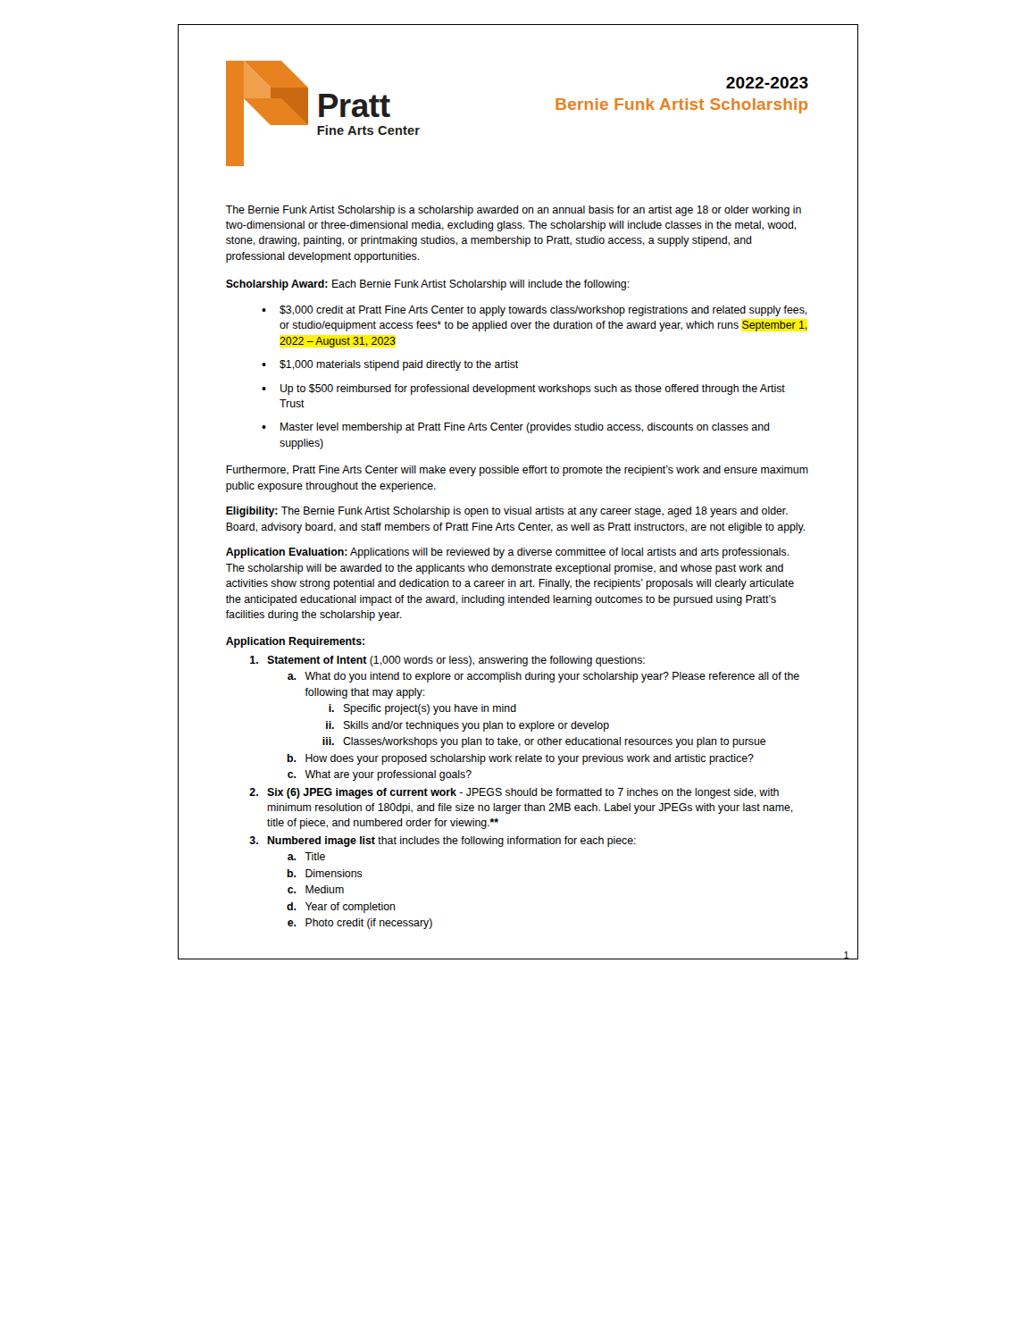Pratt
Fine Arts Center
2022-2023
Bernie Funk Artist Scholarship
The Bernie Funk Artist Scholarship is a scholarship awarded on an annual basis for an artist age 18 or older working in two-dimensional or three-dimensional media, excluding glass. The scholarship will include classes in the metal, wood, stone, drawing, painting, or printmaking studios, a membership to Pratt, studio access, a supply stipend, and professional development opportunities.
Scholarship Award: Each Bernie Funk Artist Scholarship will include the following:
$3,000 credit at Pratt Fine Arts Center to apply towards class/workshop registrations and related supply fees, or studio/equipment access fees* to be applied over the duration of the award year, which runs September 1, 2022 – August 31, 2023
$1,000 materials stipend paid directly to the artist
Up to $500 reimbursed for professional development workshops such as those offered through the Artist Trust
Master level membership at Pratt Fine Arts Center (provides studio access, discounts on classes and supplies)
Furthermore, Pratt Fine Arts Center will make every possible effort to promote the recipient’s work and ensure maximum public exposure throughout the experience.
Eligibility: The Bernie Funk Artist Scholarship is open to visual artists at any career stage, aged 18 years and older. Board, advisory board, and staff members of Pratt Fine Arts Center, as well as Pratt instructors, are not eligible to apply.
Application Evaluation: Applications will be reviewed by a diverse committee of local artists and arts professionals. The scholarship will be awarded to the applicants who demonstrate exceptional promise, and whose past work and activities show strong potential and dedication to a career in art. Finally, the recipients’ proposals will clearly articulate the anticipated educational impact of the award, including intended learning outcomes to be pursued using Pratt’s facilities during the scholarship year.
Application Requirements:
Statement of Intent (1,000 words or less), answering the following questions:
What do you intend to explore or accomplish during your scholarship year? Please reference all of the following that may apply:
Specific project(s) you have in mind
Skills and/or techniques you plan to explore or develop
Classes/workshops you plan to take, or other educational resources you plan to pursue
How does your proposed scholarship work relate to your previous work and artistic practice?
What are your professional goals?
Six (6) JPEG images of current work - JPEGS should be formatted to 7 inches on the longest side, with minimum resolution of 180dpi, and file size no larger than 2MB each. Label your JPEGs with your last name, title of piece, and numbered order for viewing.**
Numbered image list that includes the following information for each piece:
Title
Dimensions
Medium
Year of completion
Photo credit (if necessary)
1